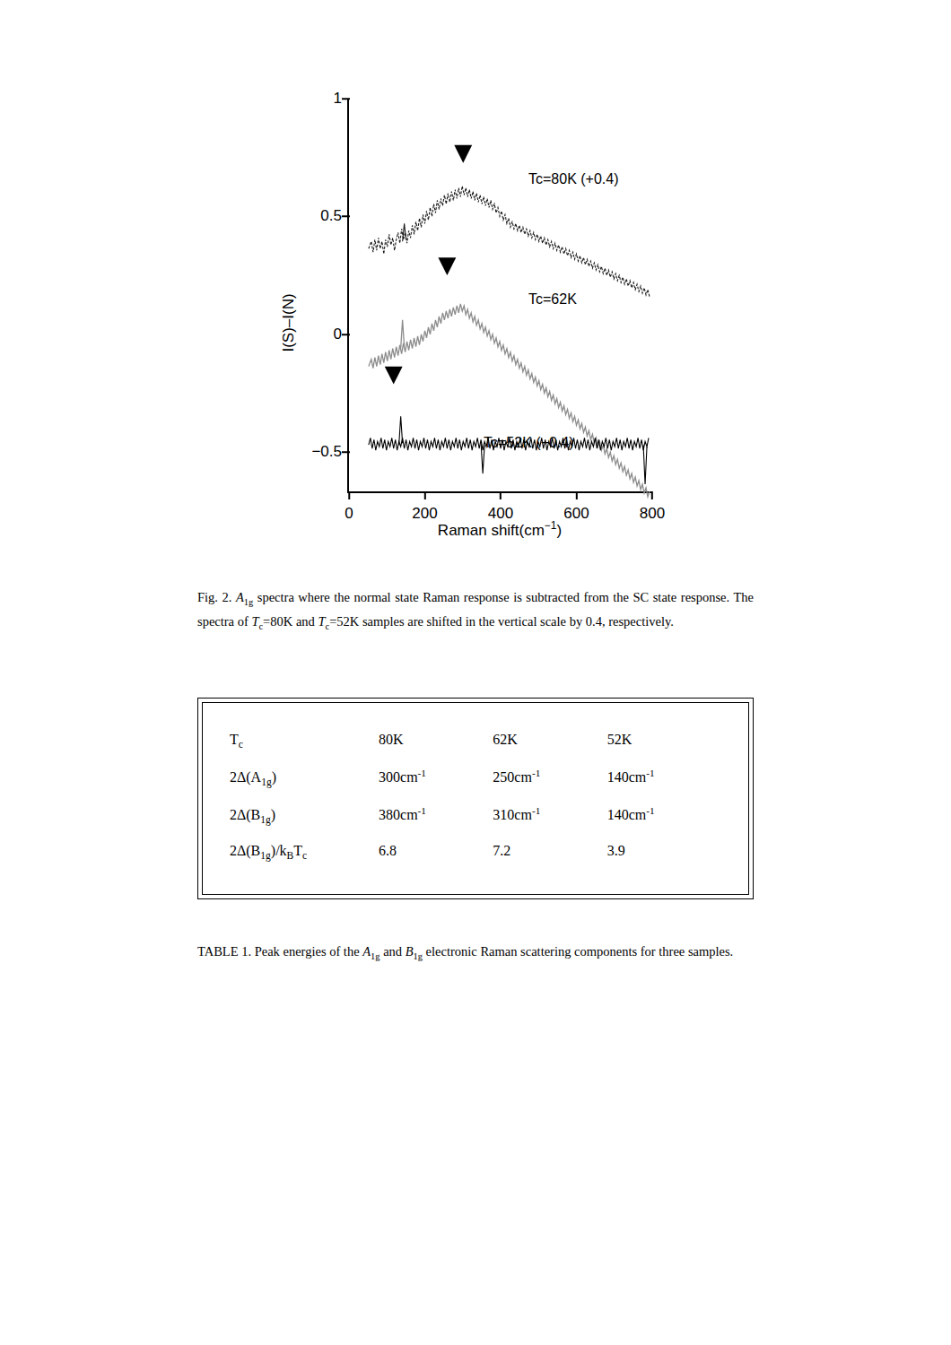I(S)–I(N)
1
0.5
0
−0.5
0
200
400
600
800
Tc=80K (+0.4)
Tc=62K
Tc=52K (−0.4)
Raman shift(cm−1)
Fig. 2. A1g spectra where the normal state Raman response is subtracted from the SC state response. The spectra of Tc=80K and Tc=52K samples are shifted in the vertical scale by 0.4, respectively.
| T c | 80K | 62K | 52K |
| 2Δ(A 1g ) | 300cm -1 | 250cm -1 | 140cm -1 |
| 2Δ(B 1g ) | 380cm -1 | 310cm -1 | 140cm -1 |
| 2Δ(B 1g )/k B T c | 6.8 | 7.2 | 3.9 |
TABLE 1. Peak energies of the A1g and B1g electronic Raman scattering components for three samples.